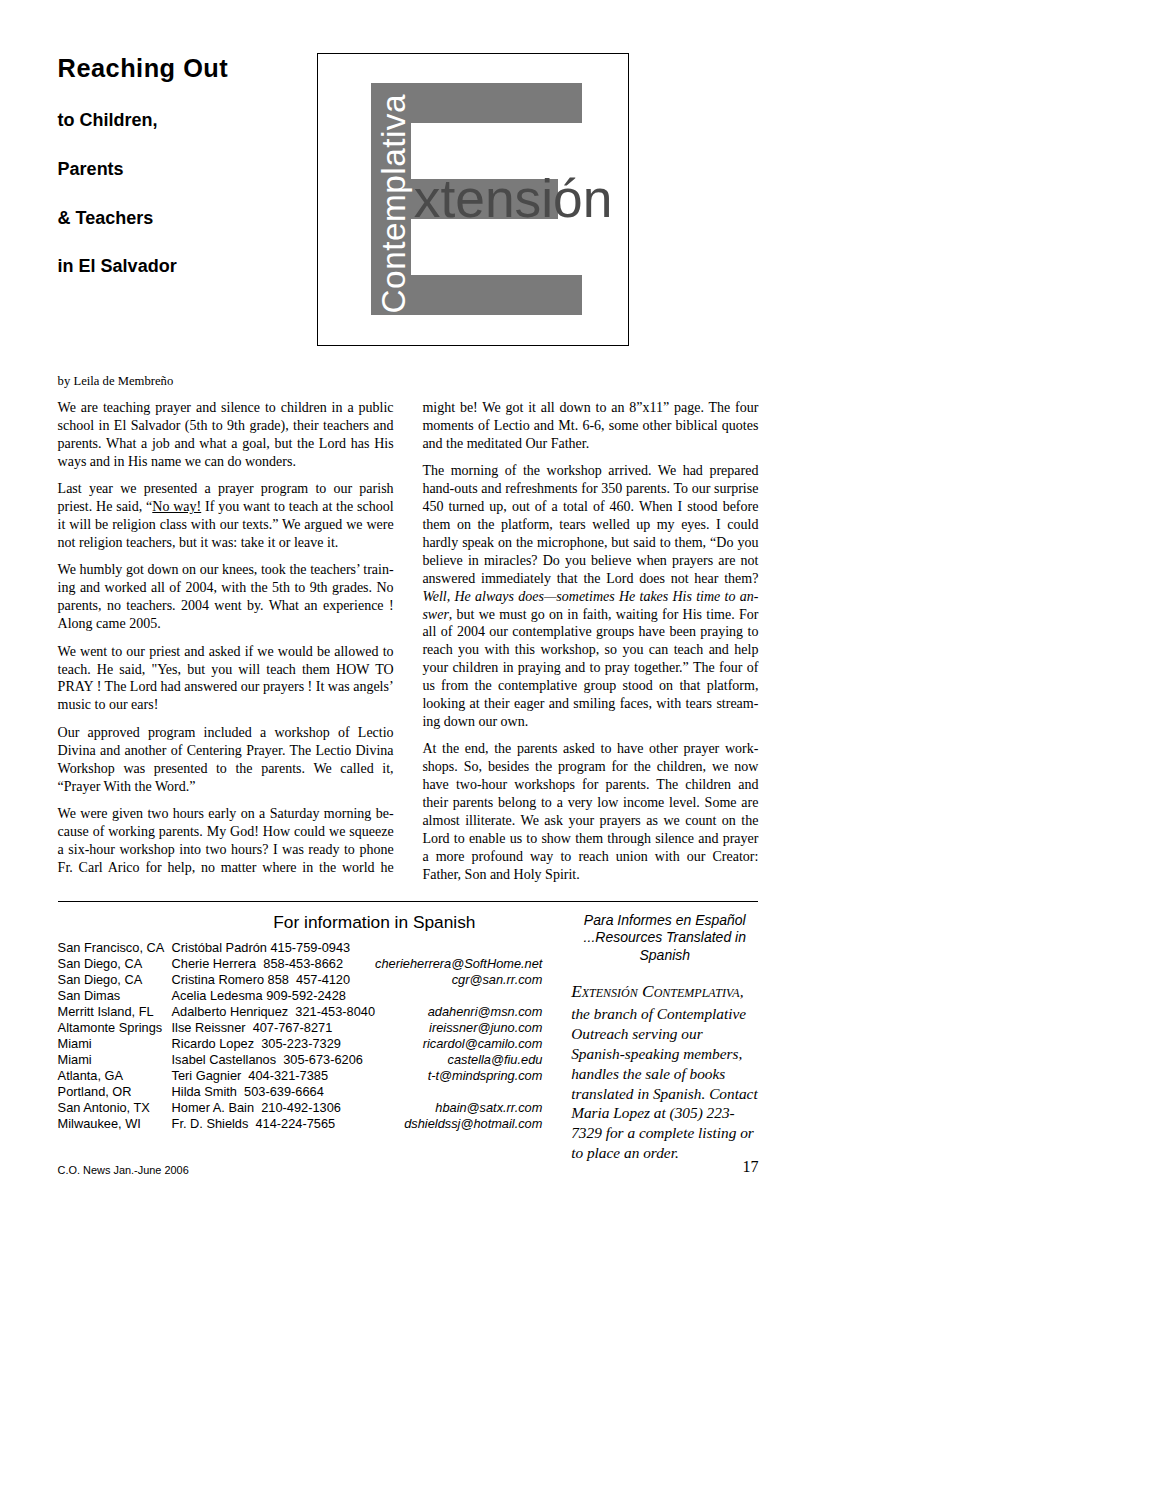Reaching Out
to Children,
Parents
& Teachers
in El Salvador
Contemplativa
xtensión
by Leila de Membreño
We are teaching prayer and silence to children in a public school in El Salvador (5th to 9th grade), their teachers and parents. What a job and what a goal, but the Lord has His ways and in His name we can do wonders.
Last year we presented a prayer program to our parish priest. He said, “No way! If you want to teach at the school it will be religion class with our texts.” We argued we were not religion teachers, but it was: take it or leave it.
We humbly got down on our knees, took the teachers’ training and worked all of 2004, with the 5th to 9th grades. No parents, no teachers. 2004 went by. What an experience ! Along came 2005.
We went to our priest and asked if we would be allowed to teach. He said, "Yes, but you will teach them HOW TO PRAY ! The Lord had answered our prayers ! It was angels’ music to our ears!
Our approved program included a workshop of Lectio Divina and another of Centering Prayer. The Lectio Divina Workshop was presented to the parents. We called it, “Prayer With the Word.”
We were given two hours early on a Saturday morning because of working parents. My God! How could we squeeze a six-hour workshop into two hours? I was ready to phone Fr. Carl Arico for help, no matter where in the world he might be! We got it all down to an 8”x11” page. The four moments of Lectio and Mt. 6-6, some other biblical quotes and the meditated Our Father.
The morning of the workshop arrived. We had prepared hand-outs and refreshments for 350 parents. To our surprise 450 turned up, out of a total of 460. When I stood before them on the platform, tears welled up my eyes. I could hardly speak on the microphone, but said to them, “Do you believe in miracles? Do you believe when prayers are not answered immediately that the Lord does not hear them? Well, He always does—sometimes He takes His time to answer, but we must go on in faith, waiting for His time. For all of 2004 our contemplative groups have been praying to reach you with this workshop, so you can teach and help your children in praying and to pray together.” The four of us from the contemplative group stood on that platform, looking at their eager and smiling faces, with tears streaming down our own.
At the end, the parents asked to have other prayer workshops. So, besides the program for the children, we now have two-hour workshops for parents. The children and their parents belong to a very low income level. Some are almost illiterate. We ask your prayers as we count on the Lord to enable us to show them through silence and prayer a more profound way to reach union with our Creator: Father, Son and Holy Spirit.
For information in Spanish
| San Francisco, CA | Cristóbal Padrón 415-759-0943 | |
| San Diego, CA | Cherie Herrera 858-453-8662 | cherieherrera@SoftHome.net |
| San Diego, CA | Cristina Romero 858 457-4120 | cgr@san.rr.com |
| San Dimas | Acelia Ledesma 909-592-2428 | |
| Merritt Island, FL | Adalberto Henriquez 321-453-8040 | adahenri@msn.com |
| Altamonte Springs | Ilse Reissner 407-767-8271 | ireissner@juno.com |
| Miami | Ricardo Lopez 305-223-7329 | ricardol@camilo.com |
| Miami | Isabel Castellanos 305-673-6206 | castella@fiu.edu |
| Atlanta, GA | Teri Gagnier 404-321-7385 | t-t@mindspring.com |
| Portland, OR | Hilda Smith 503-639-6664 | |
| San Antonio, TX | Homer A. Bain 210-492-1306 | hbain@satx.rr.com |
| Milwaukee, WI | Fr. D. Shields 414-224-7565 | dshieldssj@hotmail.com |
Para Informes en Español
...Resources Translated in Spanish
Extensión Contemplativa, the branch of Contemplative Outreach serving our Spanish-speaking members, handles the sale of books translated in Spanish. Contact Maria Lopez at (305) 223-7329 for a complete listing or to place an order.
C.O. News Jan.-June 2006
17